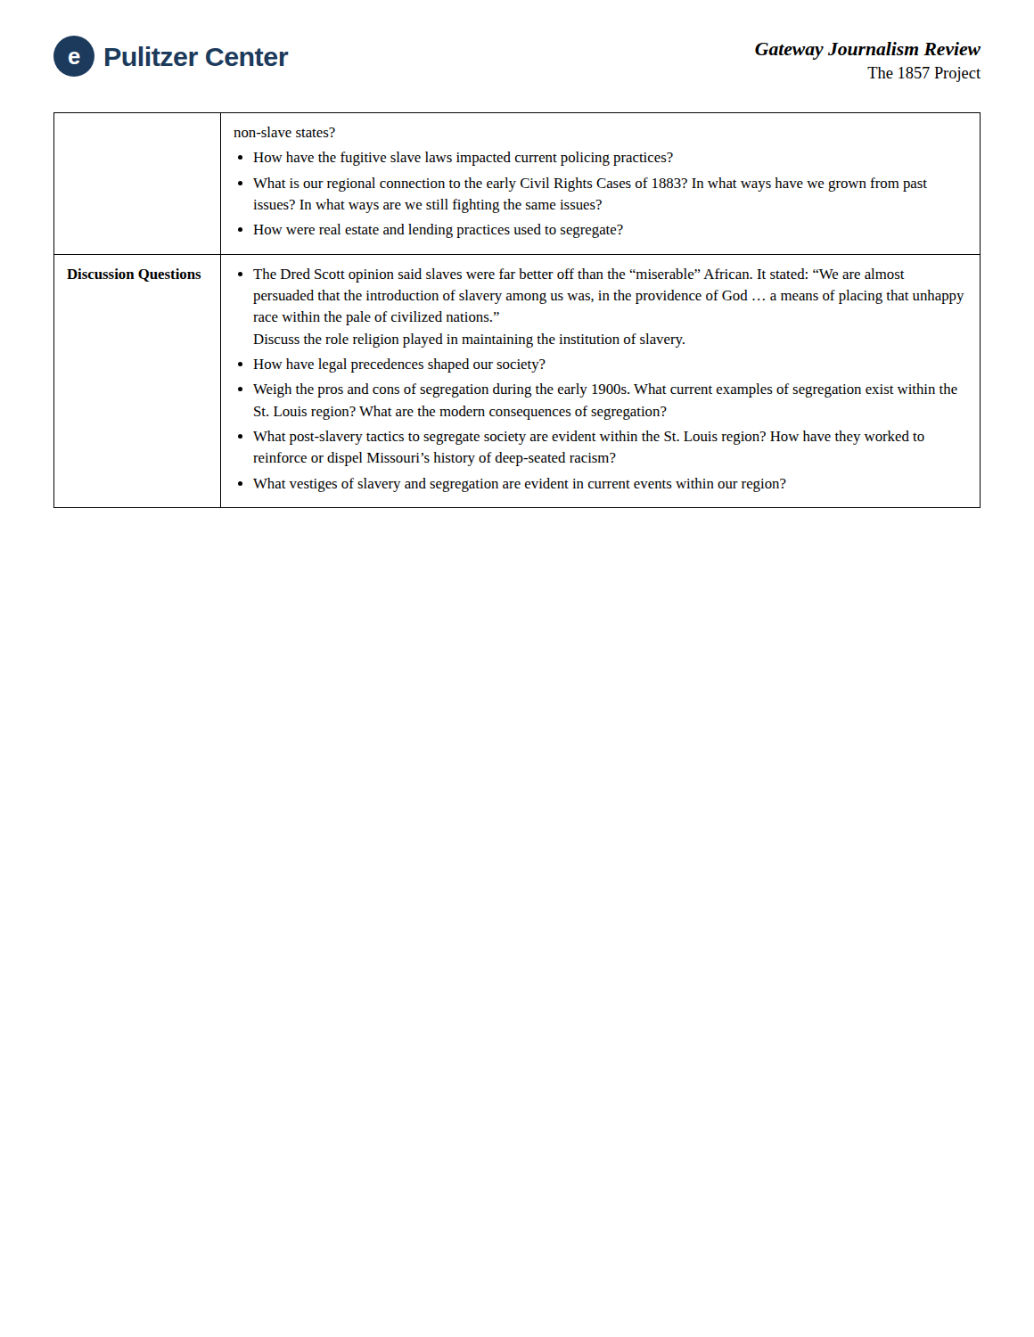e
Pulitzer Center
Gateway Journalism Review
The 1857 Project
| | non-slave states? How have the fugitive slave laws impacted current policing practices? What is our regional connection to the early Civil Rights Cases of 1883? In what ways have we grown from past issues? In what ways are we still fighting the same issues? How were real estate and lending practices used to segregate? |
| Discussion Questions | The Dred Scott opinion said slaves were far better off than the “miserable” African. It stated: “We are almost persuaded that the introduction of slavery among us was, in the providence of God … a means of placing that unhappy race within the pale of civilized nations.” Discuss the role religion played in maintaining the institution of slavery. How have legal precedences shaped our society? Weigh the pros and cons of segregation during the early 1900s. What current examples of segregation exist within the St. Louis region? What are the modern consequences of segregation? What post-slavery tactics to segregate society are evident within the St. Louis region? How have they worked to reinforce or dispel Missouri’s history of deep-seated racism? What vestiges of slavery and segregation are evident in current events within our region? |